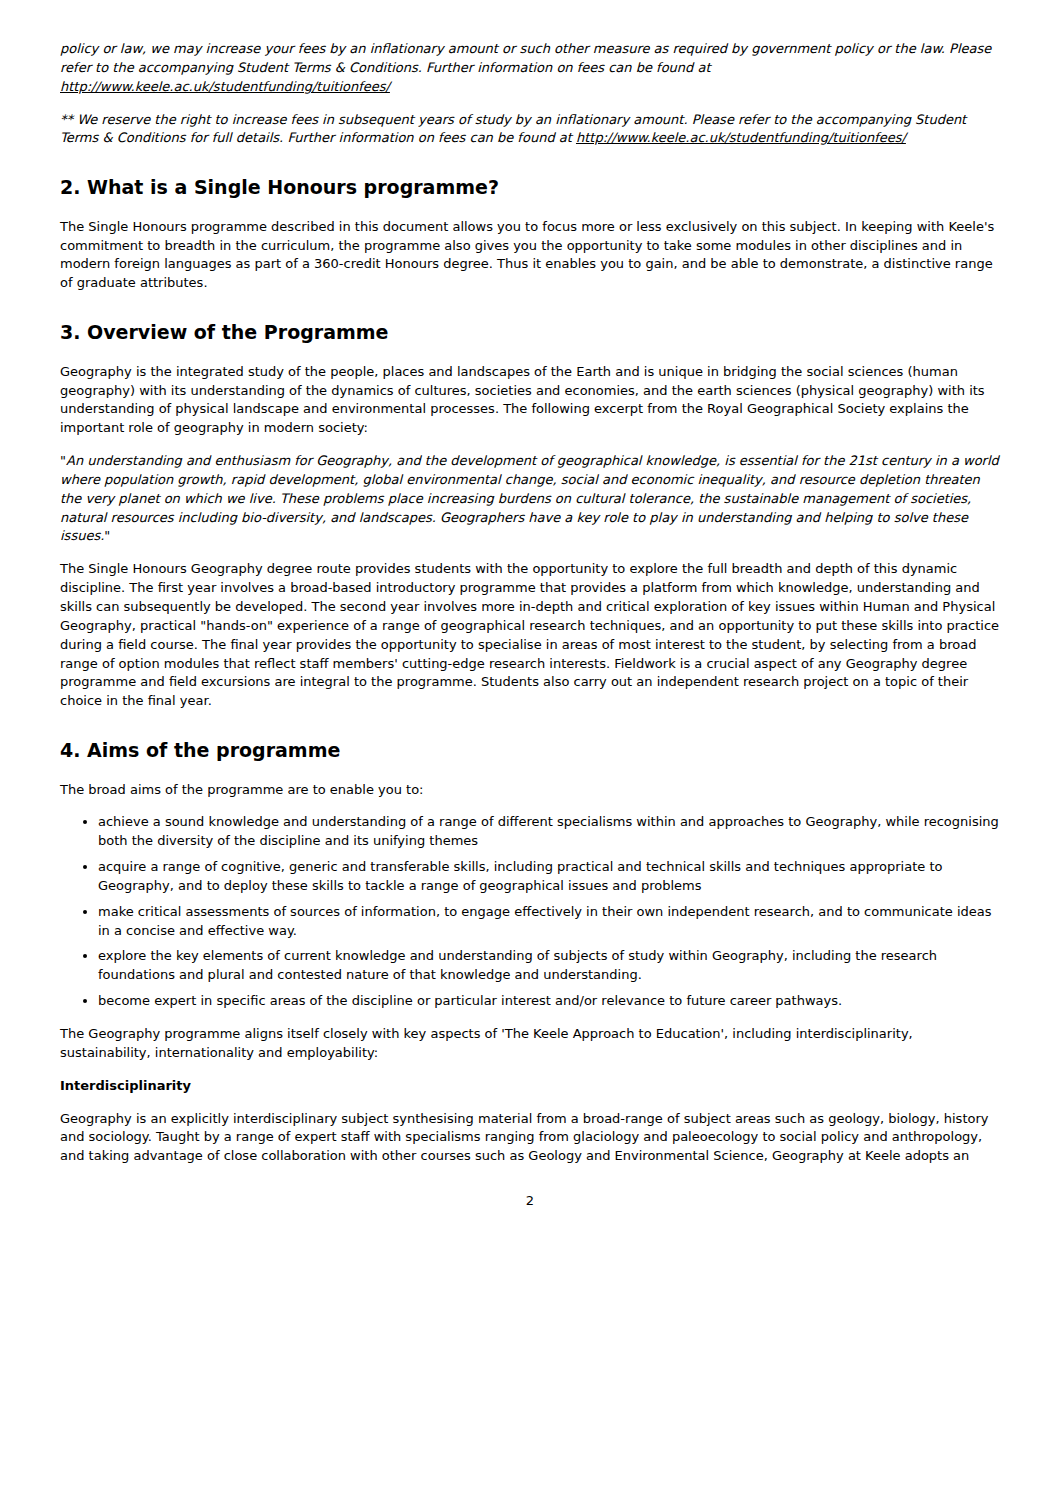policy or law, we may increase your fees by an inflationary amount or such other measure as required by government policy or the law. Please refer to the accompanying Student Terms & Conditions. Further information on fees can be found at http://www.keele.ac.uk/studentfunding/tuitionfees/
** We reserve the right to increase fees in subsequent years of study by an inflationary amount. Please refer to the accompanying Student Terms & Conditions for full details. Further information on fees can be found at http://www.keele.ac.uk/studentfunding/tuitionfees/
2. What is a Single Honours programme?
The Single Honours programme described in this document allows you to focus more or less exclusively on this subject. In keeping with Keele's commitment to breadth in the curriculum, the programme also gives you the opportunity to take some modules in other disciplines and in modern foreign languages as part of a 360-credit Honours degree. Thus it enables you to gain, and be able to demonstrate, a distinctive range of graduate attributes.
3. Overview of the Programme
Geography is the integrated study of the people, places and landscapes of the Earth and is unique in bridging the social sciences (human geography) with its understanding of the dynamics of cultures, societies and economies, and the earth sciences (physical geography) with its understanding of physical landscape and environmental processes. The following excerpt from the Royal Geographical Society explains the important role of geography in modern society:
"An understanding and enthusiasm for Geography, and the development of geographical knowledge, is essential for the 21st century in a world where population growth, rapid development, global environmental change, social and economic inequality, and resource depletion threaten the very planet on which we live. These problems place increasing burdens on cultural tolerance, the sustainable management of societies, natural resources including bio-diversity, and landscapes. Geographers have a key role to play in understanding and helping to solve these issues."
The Single Honours Geography degree route provides students with the opportunity to explore the full breadth and depth of this dynamic discipline. The first year involves a broad-based introductory programme that provides a platform from which knowledge, understanding and skills can subsequently be developed. The second year involves more in-depth and critical exploration of key issues within Human and Physical Geography, practical "hands-on" experience of a range of geographical research techniques, and an opportunity to put these skills into practice during a field course. The final year provides the opportunity to specialise in areas of most interest to the student, by selecting from a broad range of option modules that reflect staff members' cutting-edge research interests. Fieldwork is a crucial aspect of any Geography degree programme and field excursions are integral to the programme. Students also carry out an independent research project on a topic of their choice in the final year.
4. Aims of the programme
The broad aims of the programme are to enable you to:
achieve a sound knowledge and understanding of a range of different specialisms within and approaches to Geography, while recognising both the diversity of the discipline and its unifying themes
acquire a range of cognitive, generic and transferable skills, including practical and technical skills and techniques appropriate to Geography, and to deploy these skills to tackle a range of geographical issues and problems
make critical assessments of sources of information, to engage effectively in their own independent research, and to communicate ideas in a concise and effective way.
explore the key elements of current knowledge and understanding of subjects of study within Geography, including the research foundations and plural and contested nature of that knowledge and understanding.
become expert in specific areas of the discipline or particular interest and/or relevance to future career pathways.
The Geography programme aligns itself closely with key aspects of 'The Keele Approach to Education', including interdisciplinarity, sustainability, internationality and employability:
Interdisciplinarity
Geography is an explicitly interdisciplinary subject synthesising material from a broad-range of subject areas such as geology, biology, history and sociology. Taught by a range of expert staff with specialisms ranging from glaciology and paleoecology to social policy and anthropology, and taking advantage of close collaboration with other courses such as Geology and Environmental Science, Geography at Keele adopts an
2